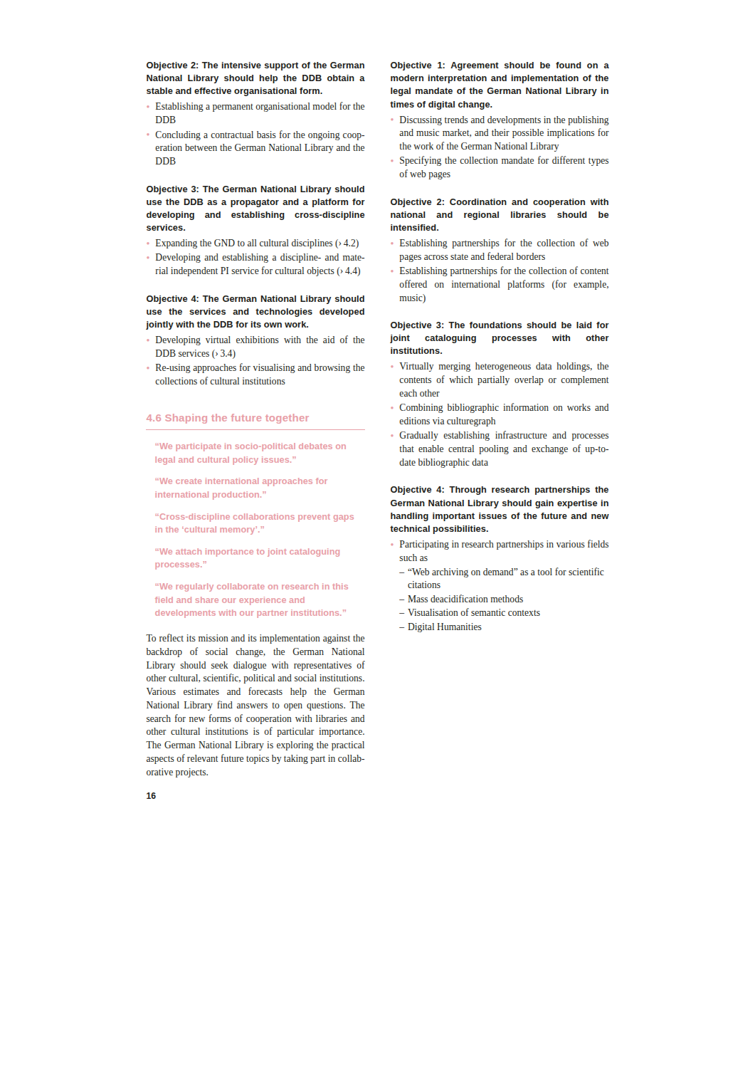Objective 2: The intensive support of the German National Library should help the DDB obtain a stable and effective organisational form.
Establishing a permanent organisational model for the DDB
Concluding a contractual basis for the ongoing cooperation between the German National Library and the DDB
Objective 3: The German National Library should use the DDB as a propagator and a platform for developing and establishing cross-discipline services.
Expanding the GND to all cultural disciplines (› 4.2)
Developing and establishing a discipline- and material independent PI service for cultural objects (› 4.4)
Objective 4: The German National Library should use the services and technologies developed jointly with the DDB for its own work.
Developing virtual exhibitions with the aid of the DDB services (› 3.4)
Re-using approaches for visualising and browsing the collections of cultural institutions
4.6 Shaping the future together
“We participate in socio-political debates on legal and cultural policy issues.”
“We create international approaches for international production.”
“Cross-discipline collaborations prevent gaps in the ‘cultural memory’.”
“We attach importance to joint cataloguing processes.”
“We regularly collaborate on research in this field and share our experience and developments with our partner institutions.”
To reflect its mission and its implementation against the backdrop of social change, the German National Library should seek dialogue with representatives of other cultural, scientific, political and social institutions. Various estimates and forecasts help the German National Library find answers to open questions. The search for new forms of cooperation with libraries and other cultural institutions is of particular importance. The German National Library is exploring the practical aspects of relevant future topics by taking part in collaborative projects.
Objective 1: Agreement should be found on a modern interpretation and implementation of the legal mandate of the German National Library in times of digital change.
Discussing trends and developments in the publishing and music market, and their possible implications for the work of the German National Library
Specifying the collection mandate for different types of web pages
Objective 2: Coordination and cooperation with national and regional libraries should be intensified.
Establishing partnerships for the collection of web pages across state and federal borders
Establishing partnerships for the collection of content offered on international platforms (for example, music)
Objective 3: The foundations should be laid for joint cataloguing processes with other institutions.
Virtually merging heterogeneous data holdings, the contents of which partially overlap or complement each other
Combining bibliographic information on works and editions via culturegraph
Gradually establishing infrastructure and processes that enable central pooling and exchange of up-to-date bibliographic data
Objective 4: Through research partnerships the German National Library should gain expertise in handling important issues of the future and new technical possibilities.
Participating in research partnerships in various fields such as
“Web archiving on demand” as a tool for scientific citations
Mass deacidification methods
Visualisation of semantic contexts
Digital Humanities
16